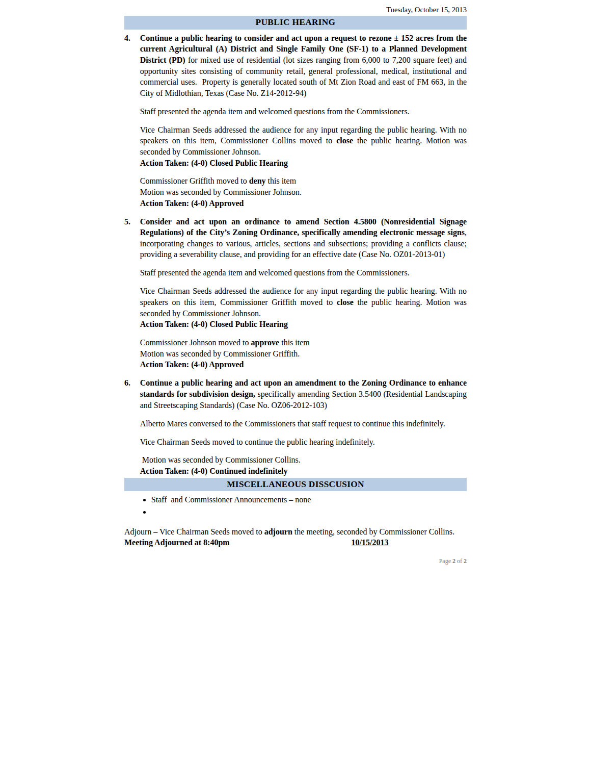Tuesday, October 15, 2013
PUBLIC HEARING
4.
Continue a public hearing to consider and act upon a request to rezone ± 152 acres from the current Agricultural (A) District and Single Family One (SF-1) to a Planned Development District (PD) for mixed use of residential (lot sizes ranging from 6,000 to 7,200 square feet) and opportunity sites consisting of community retail, general professional, medical, institutional and commercial uses. Property is generally located south of Mt Zion Road and east of FM 663, in the City of Midlothian, Texas (Case No. Z14-2012-94)
Staff presented the agenda item and welcomed questions from the Commissioners.
Vice Chairman Seeds addressed the audience for any input regarding the public hearing. With no speakers on this item, Commissioner Collins moved to close the public hearing. Motion was seconded by Commissioner Johnson.
Action Taken: (4-0) Closed Public Hearing
Commissioner Griffith moved to deny this item
Motion was seconded by Commissioner Johnson.
Action Taken: (4-0) Approved
5.
Consider and act upon an ordinance to amend Section 4.5800 (Nonresidential Signage Regulations) of the City’s Zoning Ordinance, specifically amending electronic message signs, incorporating changes to various, articles, sections and subsections; providing a conflicts clause; providing a severability clause, and providing for an effective date (Case No. OZ01-2013-01)
Staff presented the agenda item and welcomed questions from the Commissioners.
Vice Chairman Seeds addressed the audience for any input regarding the public hearing. With no speakers on this item, Commissioner Griffith moved to close the public hearing. Motion was seconded by Commissioner Johnson.
Action Taken: (4-0) Closed Public Hearing
Commissioner Johnson moved to approve this item
Motion was seconded by Commissioner Griffith.
Action Taken: (4-0) Approved
6.
Continue a public hearing and act upon an amendment to the Zoning Ordinance to enhance standards for subdivision design, specifically amending Section 3.5400 (Residential Landscaping and Streetscaping Standards) (Case No. OZ06-2012-103)
Alberto Mares conversed to the Commissioners that staff request to continue this indefinitely.
Vice Chairman Seeds moved to continue the public hearing indefinitely.
Motion was seconded by Commissioner Collins.
Action Taken: (4-0) Continued indefinitely
MISCELLANEOUS DISSCUSION
Staff and Commissioner Announcements – none
Adjourn – Vice Chairman Seeds moved to adjourn the meeting, seconded by Commissioner Collins.
Meeting Adjourned at 8:40pm 10/15/2013
Page 2 of 2